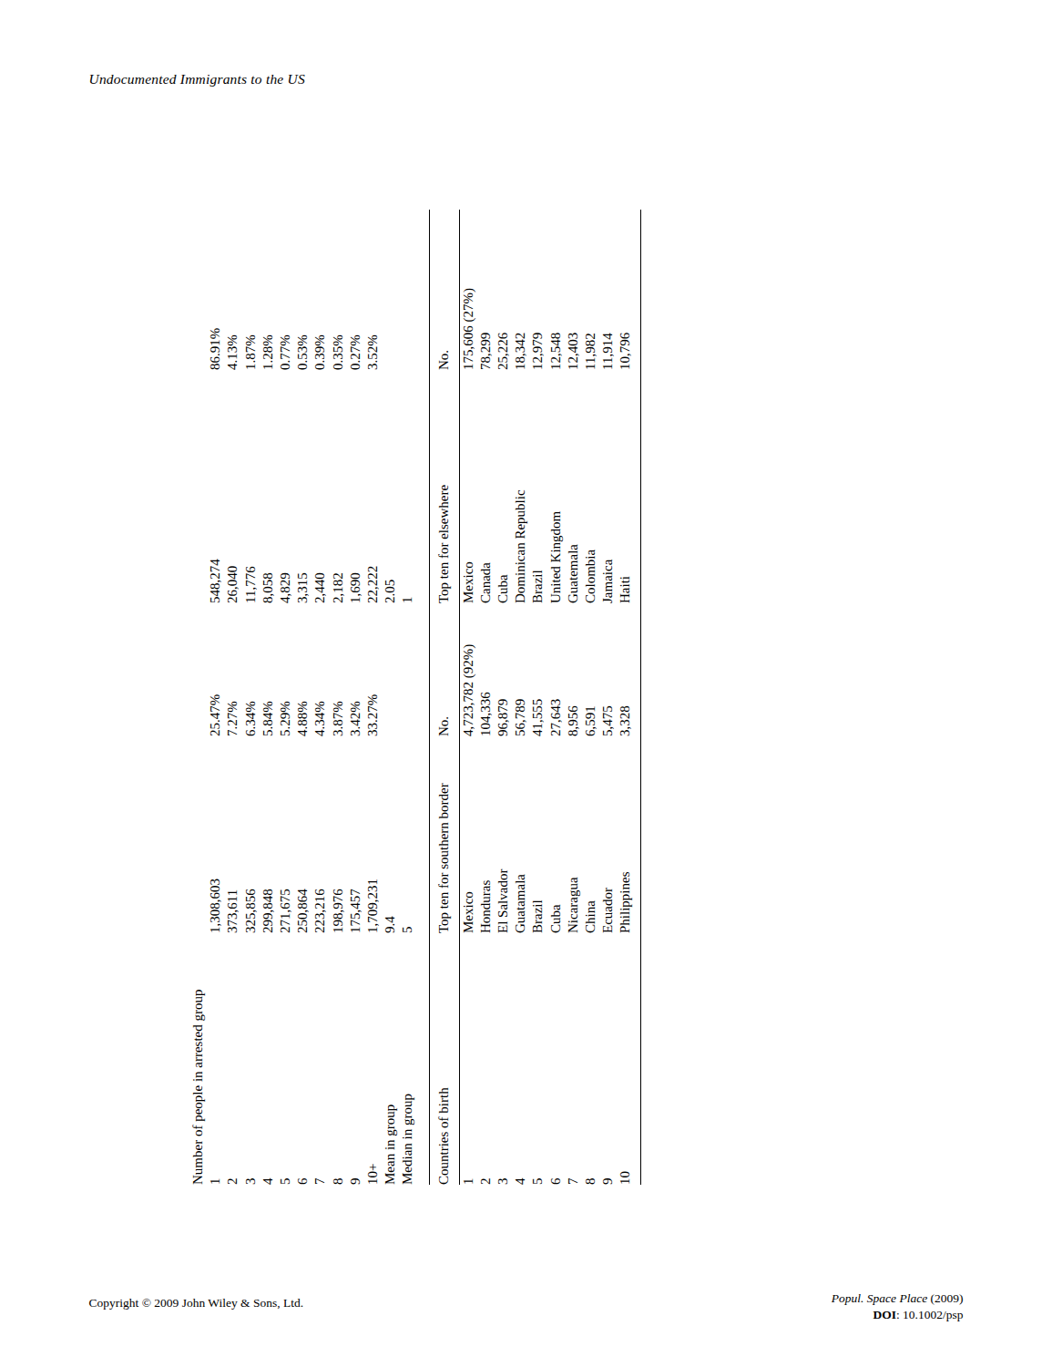Undocumented Immigrants to the US
| Number of people in arrested group | | | | |
| 1 | 1,308,603 | 25.47% | 548,274 | 86.91% |
| 2 | 373,611 | 7.27% | 26,040 | 4.13% |
| 3 | 325,856 | 6.34% | 11,776 | 1.87% |
| 4 | 299,848 | 5.84% | 8,058 | 1.28% |
| 5 | 271,675 | 5.29% | 4,829 | 0.77% |
| 6 | 250,864 | 4.88% | 3,315 | 0.53% |
| 7 | 223,216 | 4.34% | 2,440 | 0.39% |
| 8 | 198,976 | 3.87% | 2,182 | 0.35% |
| 9 | 175,457 | 3.42% | 1,690 | 0.27% |
| 10+ | 1,709,231 | 33.27% | 22,222 | 3.52% |
| Mean in group | 9.4 | | 2.05 | |
| Median in group | 5 | | 1 | |
| Countries of birth | Top ten for southern border | No. | Top ten for elsewhere | No. |
| 1 | Mexico | 4,723,782 (92%) | Mexico | 175,606 (27%) |
| 2 | Honduras | 104,336 | Canada | 78,299 |
| 3 | El Salvador | 96,879 | Cuba | 25,226 |
| 4 | Guatamala | 56,789 | Dominican Republic | 18,342 |
| 5 | Brazil | 41,555 | Brazil | 12,979 |
| 6 | Cuba | 27,643 | United Kingdom | 12,548 |
| 7 | Nicaragua | 8,956 | Guatemala | 12,403 |
| 8 | China | 6,591 | Colombia | 11,982 |
| 9 | Ecuador | 5,475 | Jamaica | 11,914 |
| 10 | Philippines | 3,328 | Haiti | 10,796 |
Copyright © 2009 John Wiley & Sons, Ltd.
Popul. Space Place (2009)
DOI: 10.1002/psp